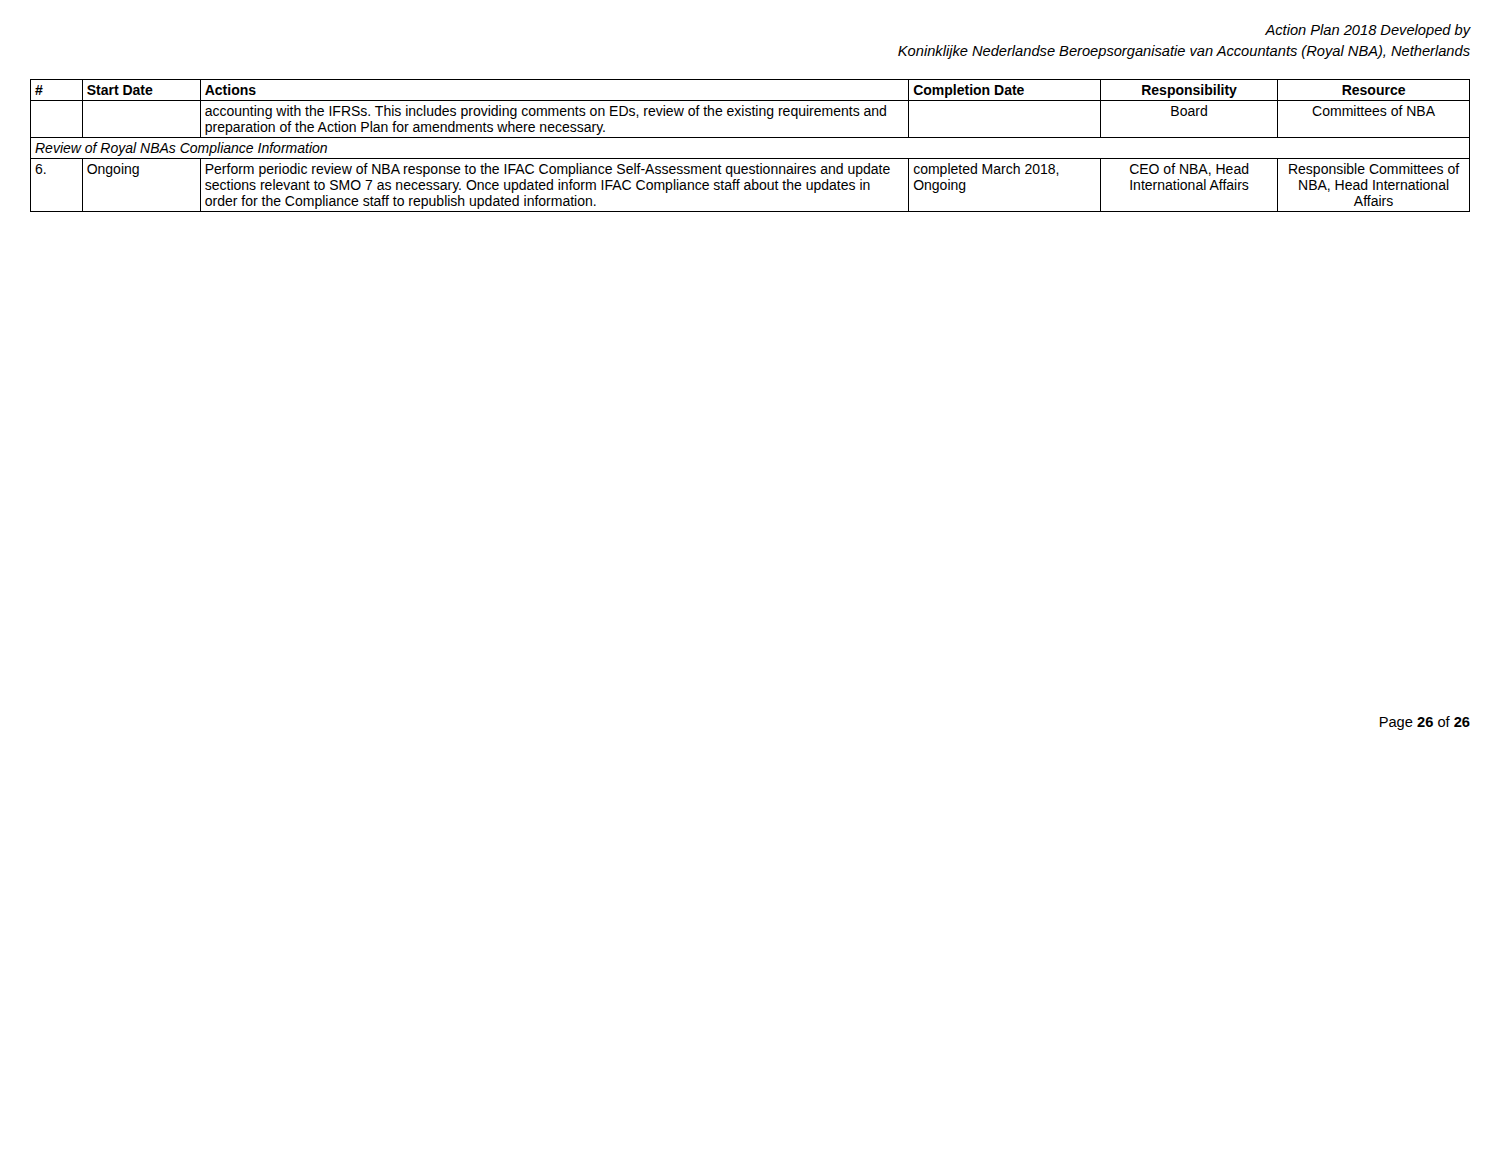Action Plan 2018 Developed by
Koninklijke Nederlandse Beroepsorganisatie van Accountants (Royal NBA), Netherlands
| # | Start Date | Actions | Completion Date | Responsibility | Resource |
| --- | --- | --- | --- | --- | --- |
| | | accounting with the IFRSs. This includes providing comments on EDs, review of the existing requirements and preparation of the Action Plan for amendments where necessary. | | Board | Committees of NBA |
| Review of Royal NBAs Compliance Information |
| 6. | Ongoing | Perform periodic review of NBA response to the IFAC Compliance Self-Assessment questionnaires and update sections relevant to SMO 7 as necessary. Once updated inform IFAC Compliance staff about the updates in order for the Compliance staff to republish updated information. | completed March 2018, Ongoing | CEO of NBA, Head International Affairs | Responsible Committees of NBA, Head International Affairs |
Page 26 of 26